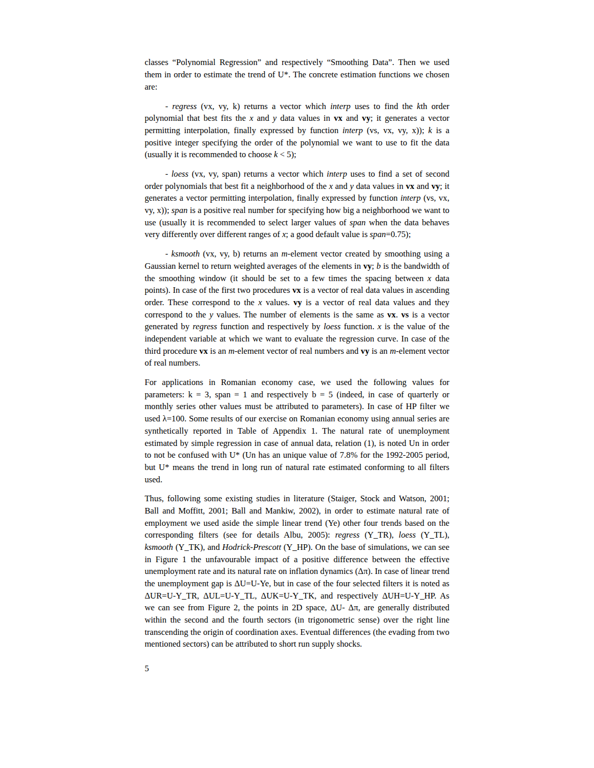classes “Polynomial Regression” and respectively “Smoothing Data”. Then we used them in order to estimate the trend of U*. The concrete estimation functions we chosen are:
- regress (vx, vy, k) returns a vector which interp uses to find the kth order polynomial that best fits the x and y data values in vx and vy; it generates a vector permitting interpolation, finally expressed by function interp (vs, vx, vy, x)); k is a positive integer specifying the order of the polynomial we want to use to fit the data (usually it is recommended to choose k < 5);
- loess (vx, vy, span) returns a vector which interp uses to find a set of second order polynomials that best fit a neighborhood of the x and y data values in vx and vy; it generates a vector permitting interpolation, finally expressed by function interp (vs, vx, vy, x)); span is a positive real number for specifying how big a neighborhood we want to use (usually it is recommended to select larger values of span when the data behaves very differently over different ranges of x; a good default value is span=0.75);
- ksmooth (vx, vy, b) returns an m-element vector created by smoothing using a Gaussian kernel to return weighted averages of the elements in vy; b is the bandwidth of the smoothing window (it should be set to a few times the spacing between x data points). In case of the first two procedures vx is a vector of real data values in ascending order. These correspond to the x values. vy is a vector of real data values and they correspond to the y values. The number of elements is the same as vx. vs is a vector generated by regress function and respectively by loess function. x is the value of the independent variable at which we want to evaluate the regression curve. In case of the third procedure vx is an m-element vector of real numbers and vy is an m-element vector of real numbers.
For applications in Romanian economy case, we used the following values for parameters: k = 3, span = 1 and respectively b = 5 (indeed, in case of quarterly or monthly series other values must be attributed to parameters). In case of HP filter we used λ=100. Some results of our exercise on Romanian economy using annual series are synthetically reported in Table of Appendix 1. The natural rate of unemployment estimated by simple regression in case of annual data, relation (1), is noted Un in order to not be confused with U* (Un has an unique value of 7.8% for the 1992-2005 period, but U* means the trend in long run of natural rate estimated conforming to all filters used.
Thus, following some existing studies in literature (Staiger, Stock and Watson, 2001; Ball and Moffitt, 2001; Ball and Mankiw, 2002), in order to estimate natural rate of employment we used aside the simple linear trend (Ye) other four trends based on the corresponding filters (see for details Albu, 2005): regress (Y_TR), loess (Y_TL), ksmooth (Y_TK), and Hodrick-Prescott (Y_HP). On the base of simulations, we can see in Figure 1 the unfavourable impact of a positive difference between the effective unemployment rate and its natural rate on inflation dynamics (Δπ). In case of linear trend the unemployment gap is ΔU=U-Ye, but in case of the four selected filters it is noted as ΔUR=U-Y_TR, ΔUL=U-Y_TL, ΔUK=U-Y_TK, and respectively ΔUH=U-Y_HP. As we can see from Figure 2, the points in 2D space, ΔU- Δπ, are generally distributed within the second and the fourth sectors (in trigonometric sense) over the right line transcending the origin of coordination axes. Eventual differences (the evading from two mentioned sectors) can be attributed to short run supply shocks.
5